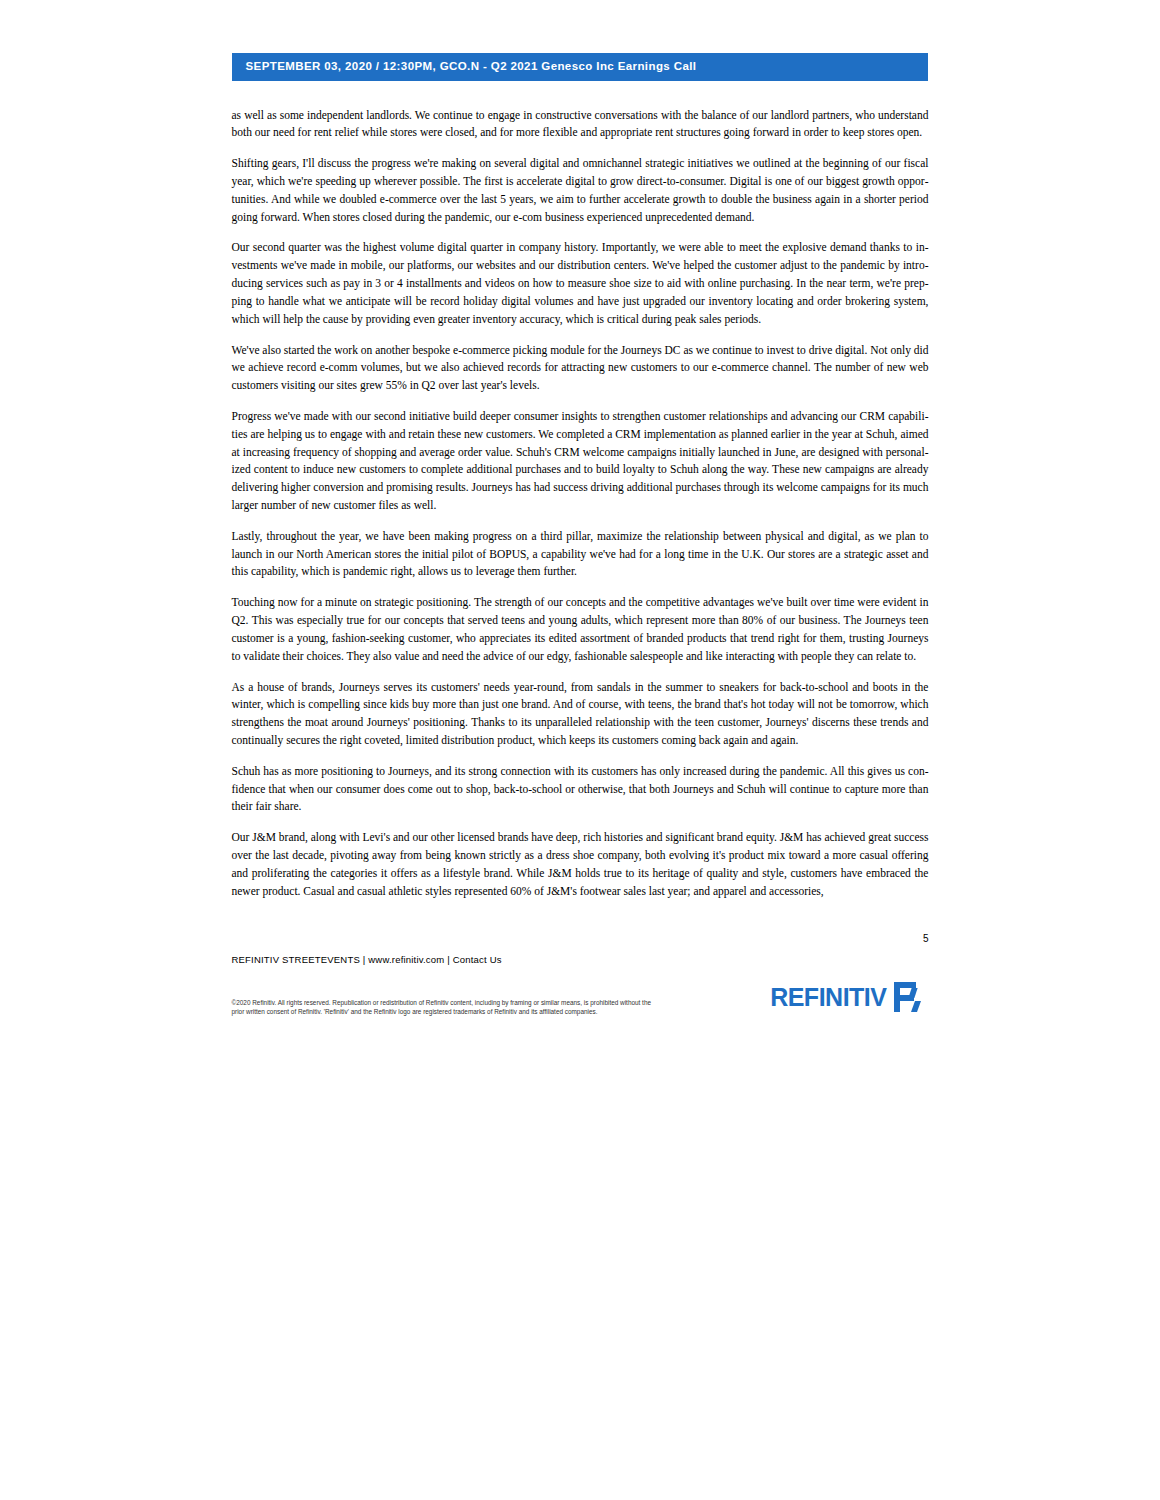SEPTEMBER 03, 2020 / 12:30PM, GCO.N - Q2 2021 Genesco Inc Earnings Call
as well as some independent landlords. We continue to engage in constructive conversations with the balance of our landlord partners, who understand both our need for rent relief while stores were closed, and for more flexible and appropriate rent structures going forward in order to keep stores open.
Shifting gears, I'll discuss the progress we're making on several digital and omnichannel strategic initiatives we outlined at the beginning of our fiscal year, which we're speeding up wherever possible. The first is accelerate digital to grow direct-to-consumer. Digital is one of our biggest growth opportunities. And while we doubled e-commerce over the last 5 years, we aim to further accelerate growth to double the business again in a shorter period going forward. When stores closed during the pandemic, our e-com business experienced unprecedented demand.
Our second quarter was the highest volume digital quarter in company history. Importantly, we were able to meet the explosive demand thanks to investments we've made in mobile, our platforms, our websites and our distribution centers. We've helped the customer adjust to the pandemic by introducing services such as pay in 3 or 4 installments and videos on how to measure shoe size to aid with online purchasing. In the near term, we're prepping to handle what we anticipate will be record holiday digital volumes and have just upgraded our inventory locating and order brokering system, which will help the cause by providing even greater inventory accuracy, which is critical during peak sales periods.
We've also started the work on another bespoke e-commerce picking module for the Journeys DC as we continue to invest to drive digital. Not only did we achieve record e-comm volumes, but we also achieved records for attracting new customers to our e-commerce channel. The number of new web customers visiting our sites grew 55% in Q2 over last year's levels.
Progress we've made with our second initiative build deeper consumer insights to strengthen customer relationships and advancing our CRM capabilities are helping us to engage with and retain these new customers. We completed a CRM implementation as planned earlier in the year at Schuh, aimed at increasing frequency of shopping and average order value. Schuh's CRM welcome campaigns initially launched in June, are designed with personalized content to induce new customers to complete additional purchases and to build loyalty to Schuh along the way. These new campaigns are already delivering higher conversion and promising results. Journeys has had success driving additional purchases through its welcome campaigns for its much larger number of new customer files as well.
Lastly, throughout the year, we have been making progress on a third pillar, maximize the relationship between physical and digital, as we plan to launch in our North American stores the initial pilot of BOPUS, a capability we've had for a long time in the U.K. Our stores are a strategic asset and this capability, which is pandemic right, allows us to leverage them further.
Touching now for a minute on strategic positioning. The strength of our concepts and the competitive advantages we've built over time were evident in Q2. This was especially true for our concepts that served teens and young adults, which represent more than 80% of our business. The Journeys teen customer is a young, fashion-seeking customer, who appreciates its edited assortment of branded products that trend right for them, trusting Journeys to validate their choices. They also value and need the advice of our edgy, fashionable salespeople and like interacting with people they can relate to.
As a house of brands, Journeys serves its customers' needs year-round, from sandals in the summer to sneakers for back-to-school and boots in the winter, which is compelling since kids buy more than just one brand. And of course, with teens, the brand that's hot today will not be tomorrow, which strengthens the moat around Journeys' positioning. Thanks to its unparalleled relationship with the teen customer, Journeys' discerns these trends and continually secures the right coveted, limited distribution product, which keeps its customers coming back again and again.
Schuh has as more positioning to Journeys, and its strong connection with its customers has only increased during the pandemic. All this gives us confidence that when our consumer does come out to shop, back-to-school or otherwise, that both Journeys and Schuh will continue to capture more than their fair share.
Our J&M brand, along with Levi's and our other licensed brands have deep, rich histories and significant brand equity. J&M has achieved great success over the last decade, pivoting away from being known strictly as a dress shoe company, both evolving it's product mix toward a more casual offering and proliferating the categories it offers as a lifestyle brand. While J&M holds true to its heritage of quality and style, customers have embraced the newer product. Casual and casual athletic styles represented 60% of J&M's footwear sales last year; and apparel and accessories,
5
REFINITIV STREETEVENTS | www.refinitiv.com | Contact Us
©2020 Refinitiv. All rights reserved. Republication or redistribution of Refinitiv content, including by framing or similar means, is prohibited without the prior written consent of Refinitiv. 'Refinitiv' and the Refinitiv logo are registered trademarks of Refinitiv and its affiliated companies.
REFINITIV